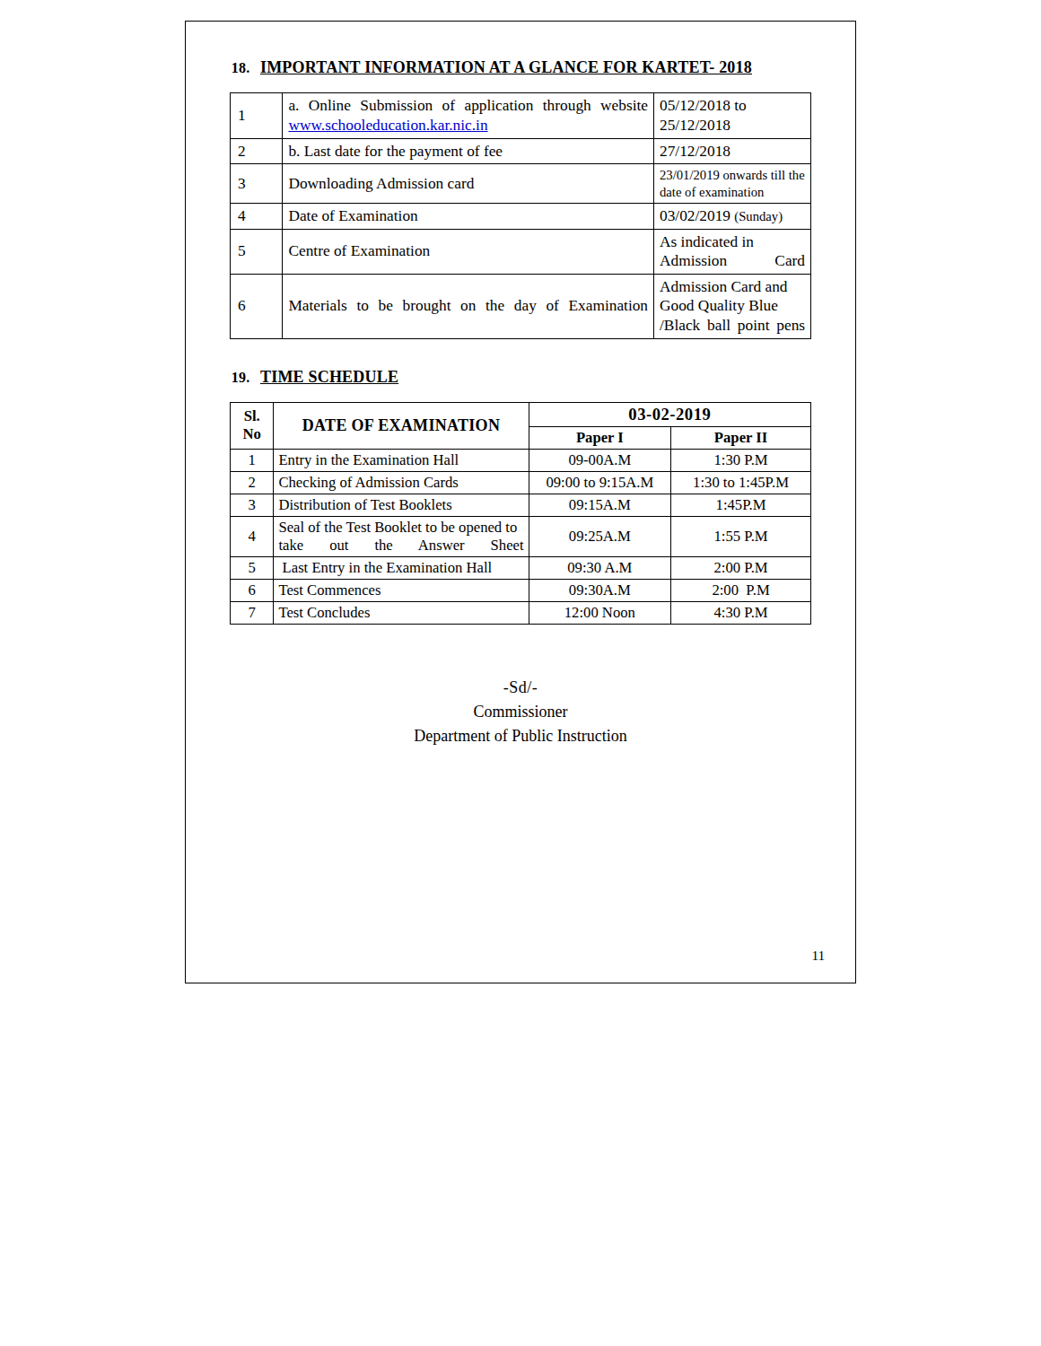18. IMPORTANT INFORMATION AT A GLANCE FOR KARTET- 2018
| 1 | a. Online Submission of application through website www.schooleducation.kar.nic.in | 05/12/2018 to 25/12/2018 |
| 2 | b. Last date for the payment of fee | 27/12/2018 |
| 3 | Downloading Admission card | 23/01/2019 onwards till the date of examination |
| 4 | Date of Examination | 03/02/2019 (Sunday) |
| 5 | Centre of Examination | As indicated in Admission Card |
| 6 | Materials to be brought on the day of Examination | Admission Card and Good Quality Blue /Black ball point pens |
19. TIME SCHEDULE
| Sl. No | DATE OF EXAMINATION | 03-02-2019 |
| Paper I | Paper II |
| 1 | Entry in the Examination Hall | 09-00A.M | 1:30 P.M |
| 2 | Checking of Admission Cards | 09:00 to 9:15A.M | 1:30 to 1:45P.M |
| 3 | Distribution of Test Booklets | 09:15A.M | 1:45P.M |
| 4 | Seal of the Test Booklet to be opened to take out the Answer Sheet | 09:25A.M | 1:55 P.M |
| 5 | Last Entry in the Examination Hall | 09:30 A.M | 2:00 P.M |
| 6 | Test Commences | 09:30A.M | 2:00 P.M |
| 7 | Test Concludes | 12:00 Noon | 4:30 P.M |
-Sd/-
Commissioner
Department of Public Instruction
11